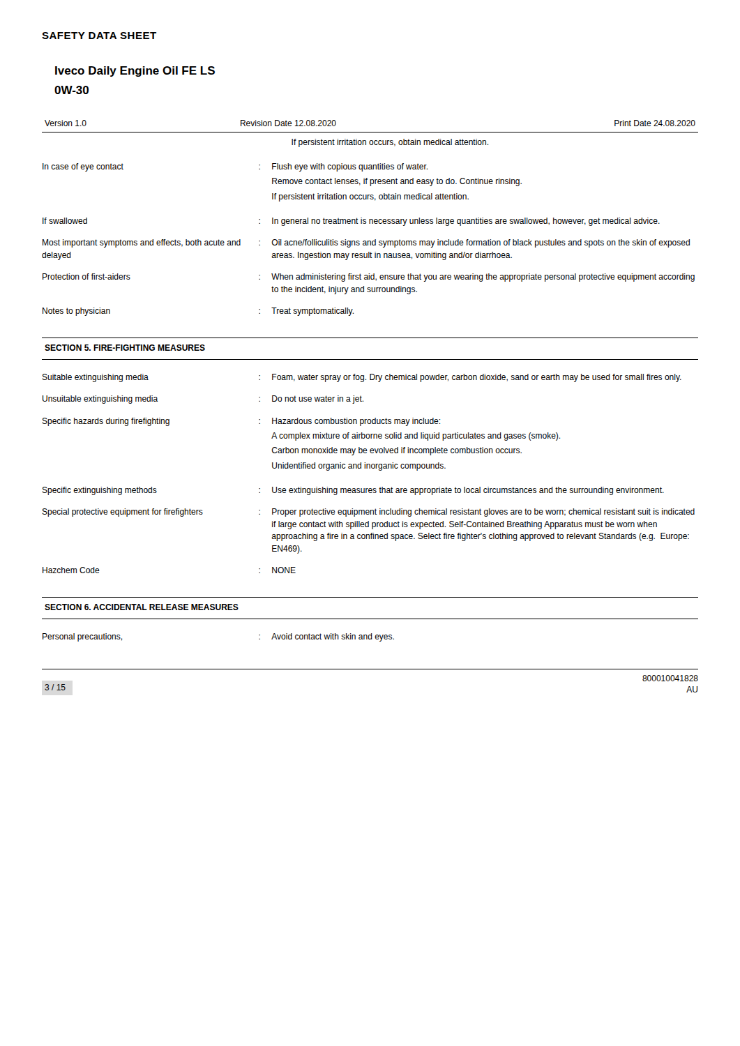SAFETY DATA SHEET
Iveco Daily Engine Oil FE LS
0W-30
Version 1.0 Revision Date 12.08.2020 Print Date 24.08.2020
If persistent irritation occurs, obtain medical attention.
| In case of eye contact | : | Flush eye with copious quantities of water. Remove contact lenses, if present and easy to do. Continue rinsing. If persistent irritation occurs, obtain medical attention. |
| If swallowed | : | In general no treatment is necessary unless large quantities are swallowed, however, get medical advice. |
| Most important symptoms and effects, both acute and delayed | : | Oil acne/folliculitis signs and symptoms may include formation of black pustules and spots on the skin of exposed areas. Ingestion may result in nausea, vomiting and/or diarrhoea. |
| Protection of first-aiders | : | When administering first aid, ensure that you are wearing the appropriate personal protective equipment according to the incident, injury and surroundings. |
| Notes to physician | : | Treat symptomatically. |
SECTION 5. FIRE-FIGHTING MEASURES
| Suitable extinguishing media | : | Foam, water spray or fog. Dry chemical powder, carbon dioxide, sand or earth may be used for small fires only. |
| Unsuitable extinguishing media | : | Do not use water in a jet. |
| Specific hazards during firefighting | : | Hazardous combustion products may include: A complex mixture of airborne solid and liquid particulates and gases (smoke). Carbon monoxide may be evolved if incomplete combustion occurs. Unidentified organic and inorganic compounds. |
| Specific extinguishing methods | : | Use extinguishing measures that are appropriate to local circumstances and the surrounding environment. |
| Special protective equipment for firefighters | : | Proper protective equipment including chemical resistant gloves are to be worn; chemical resistant suit is indicated if large contact with spilled product is expected. Self-Contained Breathing Apparatus must be worn when approaching a fire in a confined space. Select fire fighter's clothing approved to relevant Standards (e.g. Europe: EN469). |
| Hazchem Code | : | NONE |
SECTION 6. ACCIDENTAL RELEASE MEASURES
| Personal precautions, | : | Avoid contact with skin and eyes. |
3 / 15 800010041828
AU